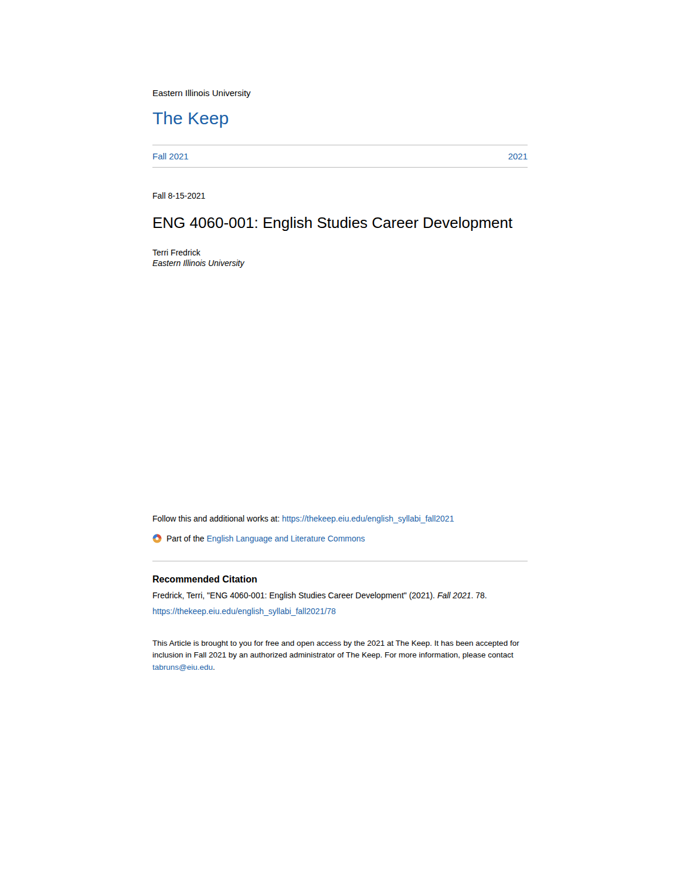Eastern Illinois University
The Keep
Fall 2021 2021
Fall 8-15-2021
ENG 4060-001: English Studies Career Development
Terri Fredrick
Eastern Illinois University
Follow this and additional works at: https://thekeep.eiu.edu/english_syllabi_fall2021
Part of the English Language and Literature Commons
Recommended Citation
Fredrick, Terri, "ENG 4060-001: English Studies Career Development" (2021). Fall 2021. 78.
https://thekeep.eiu.edu/english_syllabi_fall2021/78
This Article is brought to you for free and open access by the 2021 at The Keep. It has been accepted for inclusion in Fall 2021 by an authorized administrator of The Keep. For more information, please contact tabruns@eiu.edu.